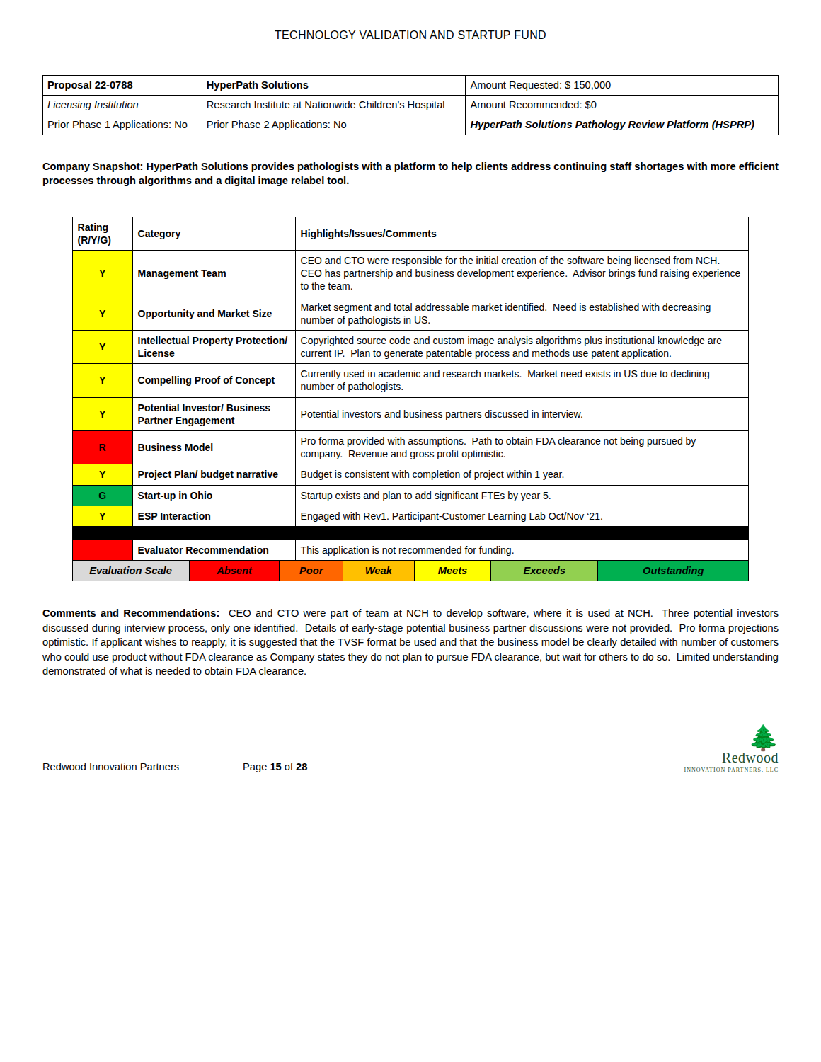TECHNOLOGY VALIDATION AND STARTUP FUND
| Proposal 22-0788 | HyperPath Solutions | Amount Requested: $ 150,000 |
| Licensing Institution | Research Institute at Nationwide Children's Hospital | Amount Recommended: $0 |
| Prior Phase 1 Applications: No | Prior Phase 2 Applications: No | HyperPath Solutions Pathology Review Platform (HSPRP) |
Company Snapshot: HyperPath Solutions provides pathologists with a platform to help clients address continuing staff shortages with more efficient processes through algorithms and a digital image relabel tool.
| Rating (R/Y/G) | Category | Highlights/Issues/Comments |
| --- | --- | --- |
| Y | Management Team | CEO and CTO were responsible for the initial creation of the software being licensed from NCH. CEO has partnership and business development experience. Advisor brings fund raising experience to the team. |
| Y | Opportunity and Market Size | Market segment and total addressable market identified. Need is established with decreasing number of pathologists in US. |
| Y | Intellectual Property Protection/ License | Copyrighted source code and custom image analysis algorithms plus institutional knowledge are current IP. Plan to generate patentable process and methods use patent application. |
| Y | Compelling Proof of Concept | Currently used in academic and research markets. Market need exists in US due to declining number of pathologists. |
| Y | Potential Investor/ Business Partner Engagement | Potential investors and business partners discussed in interview. |
| R | Business Model | Pro forma provided with assumptions. Path to obtain FDA clearance not being pursued by company. Revenue and gross profit optimistic. |
| Y | Project Plan/ budget narrative | Budget is consistent with completion of project within 1 year. |
| G | Start-up in Ohio | Startup exists and plan to add significant FTEs by year 5. |
| Y | ESP Interaction | Engaged with Rev1. Participant-Customer Learning Lab Oct/Nov ‘21. |
| | Evaluator Recommendation | This application is not recommended for funding. |
| Evaluation Scale | Absent | Poor | Weak | Meets | Exceeds | Outstanding |
Comments and Recommendations: CEO and CTO were part of team at NCH to develop software, where it is used at NCH. Three potential investors discussed during interview process, only one identified. Details of early-stage potential business partner discussions were not provided. Pro forma projections optimistic. If applicant wishes to reapply, it is suggested that the TVSF format be used and that the business model be clearly detailed with number of customers who could use product without FDA clearance as Company states they do not plan to pursue FDA clearance, but wait for others to do so. Limited understanding demonstrated of what is needed to obtain FDA clearance.
Redwood Innovation Partners
Page 15 of 28
🌲
Redwood
INNOVATION PARTNERS, LLC